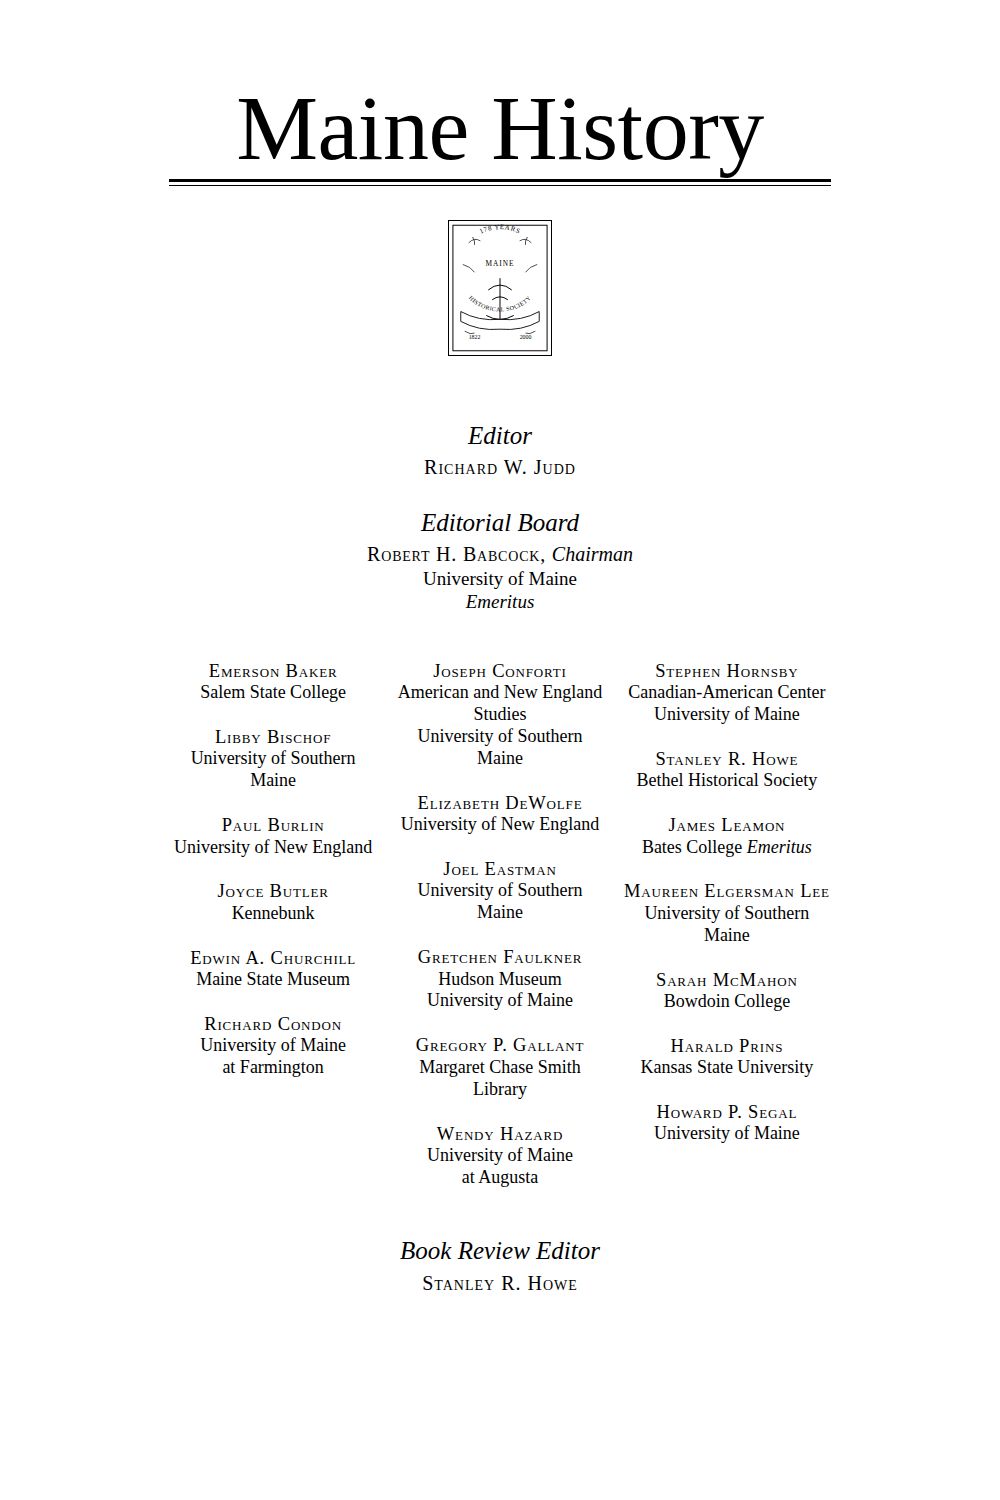Maine History
178 YEARS MAINE HISTORICAL SOCIETY 1822 2000
Editor
Richard W. Judd
Editorial Board
Robert H. Babcock, Chairman
University of Maine
Emeritus
Emerson Baker Salem State College
Libby Bischof University of Southern Maine
Paul Burlin University of New England
Joyce Butler Kennebunk
Edwin A. Churchill Maine State Museum
Richard Condon University of Maine
at Farmington
Joseph Conforti American and New England Studies University of Southern Maine
Elizabeth DeWolfe University of New England
Joel Eastman University of Southern Maine
Gretchen Faulkner Hudson Museum University of Maine
Gregory P. Gallant Margaret Chase Smith Library
Wendy Hazard University of Maine
at Augusta
Stephen Hornsby Canadian-American Center University of Maine
Stanley R. Howe Bethel Historical Society
James Leamon Bates College Emeritus
Maureen Elgersman Lee University of Southern Maine
Sarah McMahon Bowdoin College
Harald Prins Kansas State University
Howard P. Segal University of Maine
Book Review Editor
Stanley R. Howe